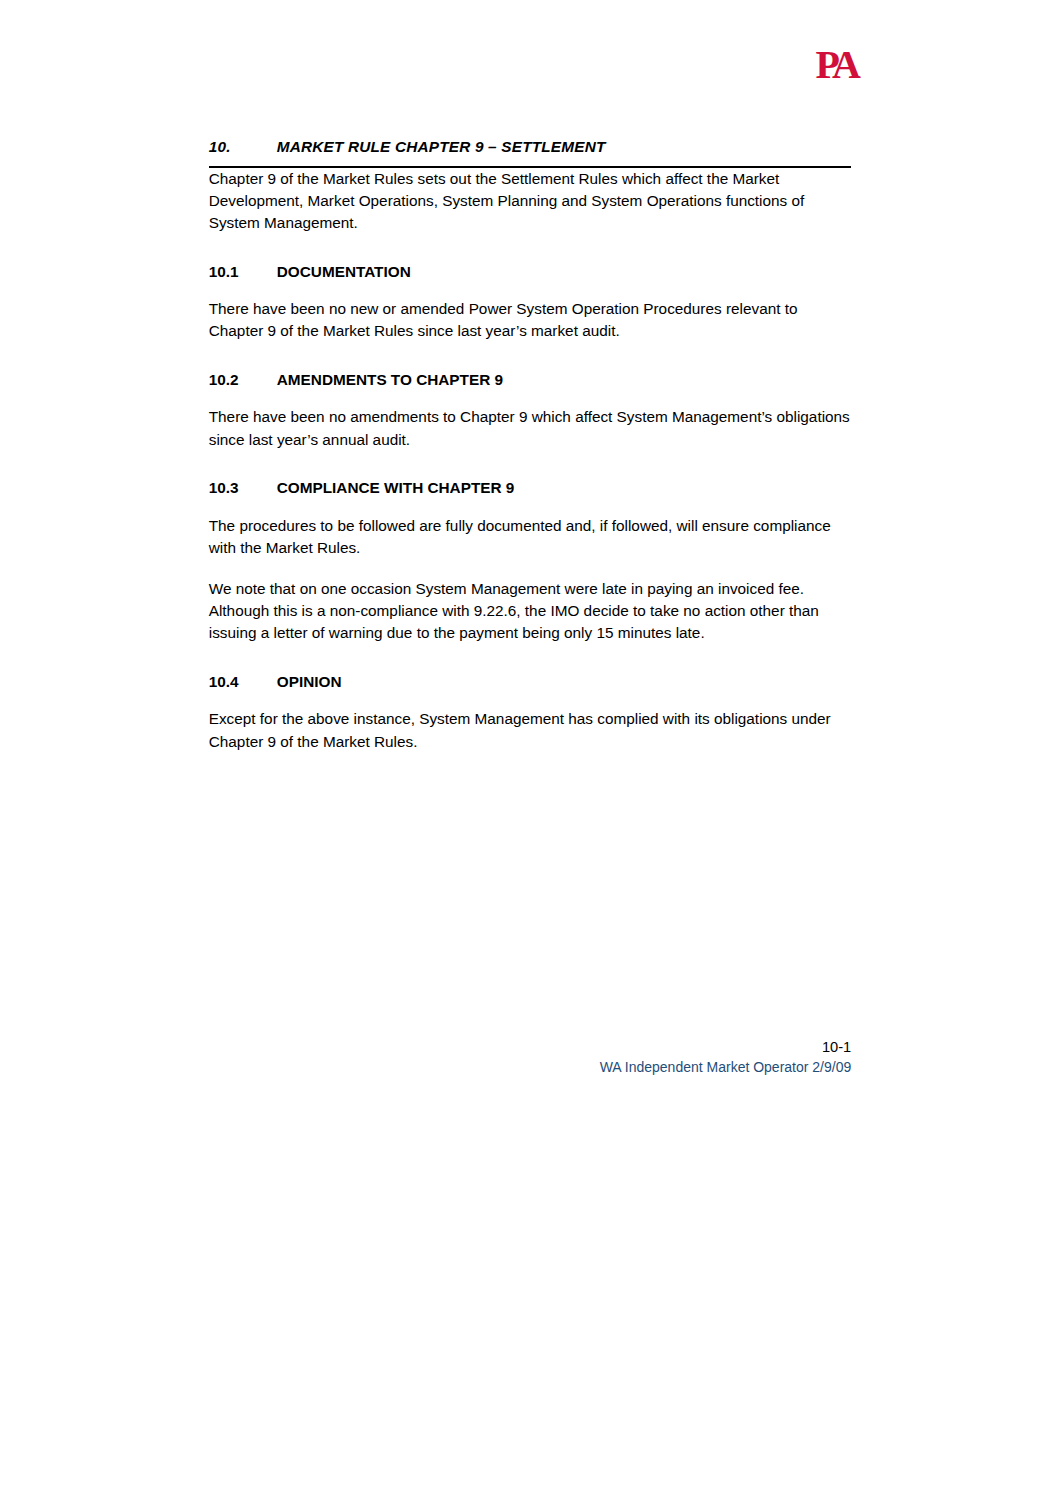PA
10. MARKET RULE CHAPTER 9 – SETTLEMENT
Chapter 9 of the Market Rules sets out the Settlement Rules which affect the Market Development, Market Operations, System Planning and System Operations functions of System Management.
10.1 DOCUMENTATION
There have been no new or amended Power System Operation Procedures relevant to Chapter 9 of the Market Rules since last year’s market audit.
10.2 AMENDMENTS TO CHAPTER 9
There have been no amendments to Chapter 9 which affect System Management’s obligations since last year’s annual audit.
10.3 COMPLIANCE WITH CHAPTER 9
The procedures to be followed are fully documented and, if followed, will ensure compliance with the Market Rules.
We note that on one occasion System Management were late in paying an invoiced fee. Although this is a non-compliance with 9.22.6, the IMO decide to take no action other than issuing a letter of warning due to the payment being only 15 minutes late.
10.4 OPINION
Except for the above instance, System Management has complied with its obligations under Chapter 9 of the Market Rules.
10-1
WA Independent Market Operator 2/9/09